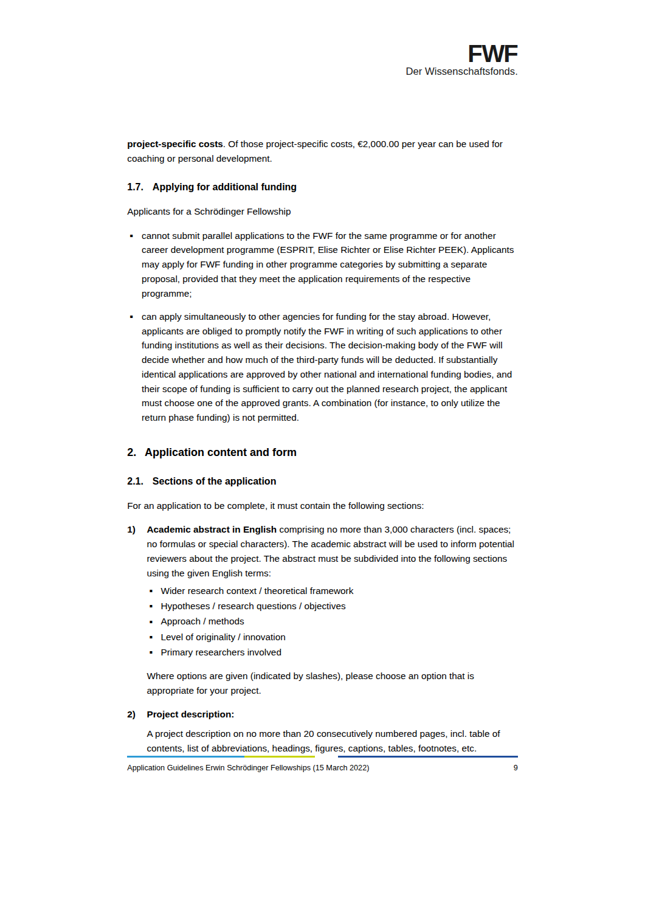FWF
Der Wissenschaftsfonds.
project-specific costs. Of those project-specific costs, €2,000.00 per year can be used for coaching or personal development.
1.7. Applying for additional funding
Applicants for a Schrödinger Fellowship
cannot submit parallel applications to the FWF for the same programme or for another career development programme (ESPRIT, Elise Richter or Elise Richter PEEK). Applicants may apply for FWF funding in other programme categories by submitting a separate proposal, provided that they meet the application requirements of the respective programme;
can apply simultaneously to other agencies for funding for the stay abroad. However, applicants are obliged to promptly notify the FWF in writing of such applications to other funding institutions as well as their decisions. The decision-making body of the FWF will decide whether and how much of the third-party funds will be deducted. If substantially identical applications are approved by other national and international funding bodies, and their scope of funding is sufficient to carry out the planned research project, the applicant must choose one of the approved grants. A combination (for instance, to only utilize the return phase funding) is not permitted.
2. Application content and form
2.1. Sections of the application
For an application to be complete, it must contain the following sections:
Academic abstract in English comprising no more than 3,000 characters (incl. spaces; no formulas or special characters). The academic abstract will be used to inform potential reviewers about the project. The abstract must be subdivided into the following sections using the given English terms:
Wider research context / theoretical framework
Hypotheses / research questions / objectives
Approach / methods
Level of originality / innovation
Primary researchers involved
Where options are given (indicated by slashes), please choose an option that is appropriate for your project.
Project description:
A project description on no more than 20 consecutively numbered pages, incl. table of contents, list of abbreviations, headings, figures, captions, tables, footnotes, etc.
Application Guidelines Erwin Schrödinger Fellowships (15 March 2022) 9